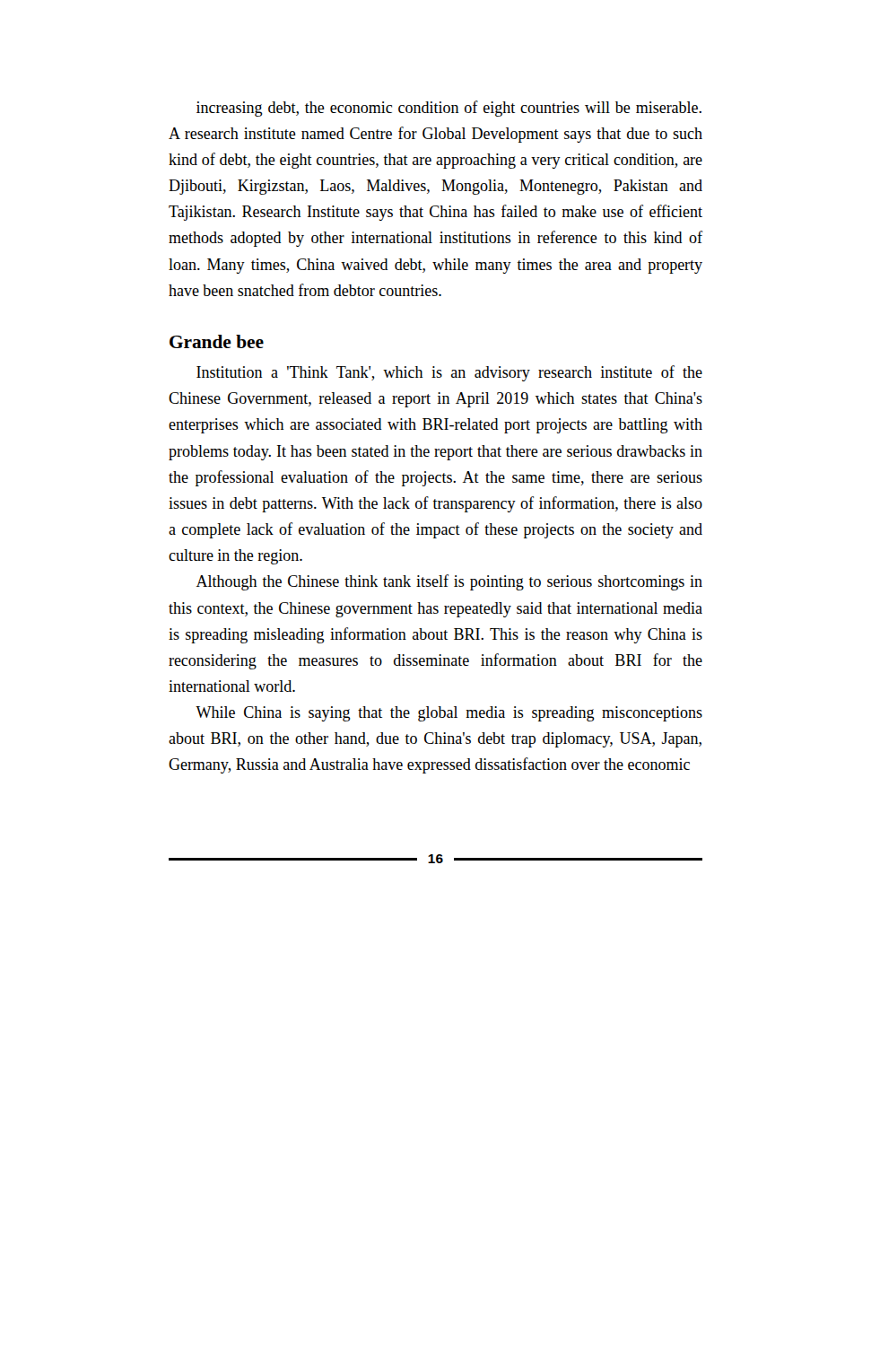increasing debt, the economic condition of eight countries will be miserable. A research institute named Centre for Global Development says that due to such kind of debt, the eight countries, that are approaching a very critical condition, are Djibouti, Kirgizstan, Laos, Maldives, Mongolia, Montenegro, Pakistan and Tajikistan. Research Institute says that China has failed to make use of efficient methods adopted by other international institutions in reference to this kind of loan. Many times, China waived debt, while many times the area and property have been snatched from debtor countries.
Grande bee
Institution a 'Think Tank', which is an advisory research institute of the Chinese Government, released a report in April 2019 which states that China's enterprises which are associated with BRI-related port projects are battling with problems today. It has been stated in the report that there are serious drawbacks in the professional evaluation of the projects. At the same time, there are serious issues in debt patterns. With the lack of transparency of information, there is also a complete lack of evaluation of the impact of these projects on the society and culture in the region.
Although the Chinese think tank itself is pointing to serious shortcomings in this context, the Chinese government has repeatedly said that international media is spreading misleading information about BRI. This is the reason why China is reconsidering the measures to disseminate information about BRI for the international world.
While China is saying that the global media is spreading misconceptions about BRI, on the other hand, due to China's debt trap diplomacy, USA, Japan, Germany, Russia and Australia have expressed dissatisfaction over the economic
16